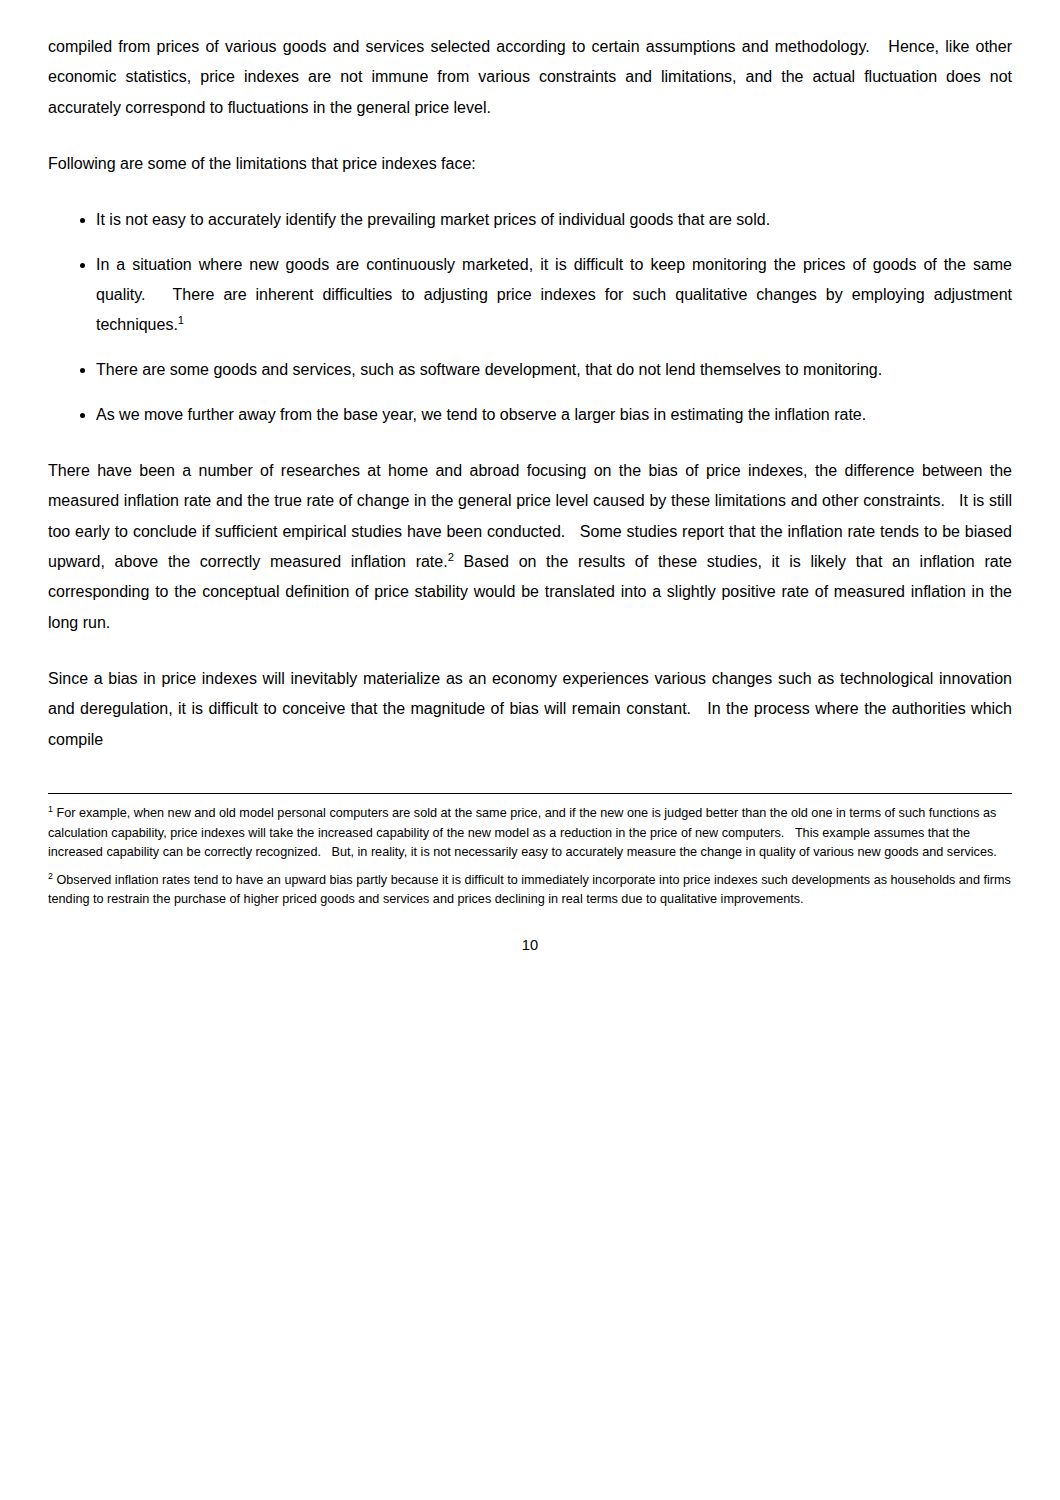compiled from prices of various goods and services selected according to certain assumptions and methodology. Hence, like other economic statistics, price indexes are not immune from various constraints and limitations, and the actual fluctuation does not accurately correspond to fluctuations in the general price level.
Following are some of the limitations that price indexes face:
It is not easy to accurately identify the prevailing market prices of individual goods that are sold.
In a situation where new goods are continuously marketed, it is difficult to keep monitoring the prices of goods of the same quality. There are inherent difficulties to adjusting price indexes for such qualitative changes by employing adjustment techniques.1
There are some goods and services, such as software development, that do not lend themselves to monitoring.
As we move further away from the base year, we tend to observe a larger bias in estimating the inflation rate.
There have been a number of researches at home and abroad focusing on the bias of price indexes, the difference between the measured inflation rate and the true rate of change in the general price level caused by these limitations and other constraints. It is still too early to conclude if sufficient empirical studies have been conducted. Some studies report that the inflation rate tends to be biased upward, above the correctly measured inflation rate.2 Based on the results of these studies, it is likely that an inflation rate corresponding to the conceptual definition of price stability would be translated into a slightly positive rate of measured inflation in the long run.
Since a bias in price indexes will inevitably materialize as an economy experiences various changes such as technological innovation and deregulation, it is difficult to conceive that the magnitude of bias will remain constant. In the process where the authorities which compile
1 For example, when new and old model personal computers are sold at the same price, and if the new one is judged better than the old one in terms of such functions as calculation capability, price indexes will take the increased capability of the new model as a reduction in the price of new computers. This example assumes that the increased capability can be correctly recognized. But, in reality, it is not necessarily easy to accurately measure the change in quality of various new goods and services.
2 Observed inflation rates tend to have an upward bias partly because it is difficult to immediately incorporate into price indexes such developments as households and firms tending to restrain the purchase of higher priced goods and services and prices declining in real terms due to qualitative improvements.
10